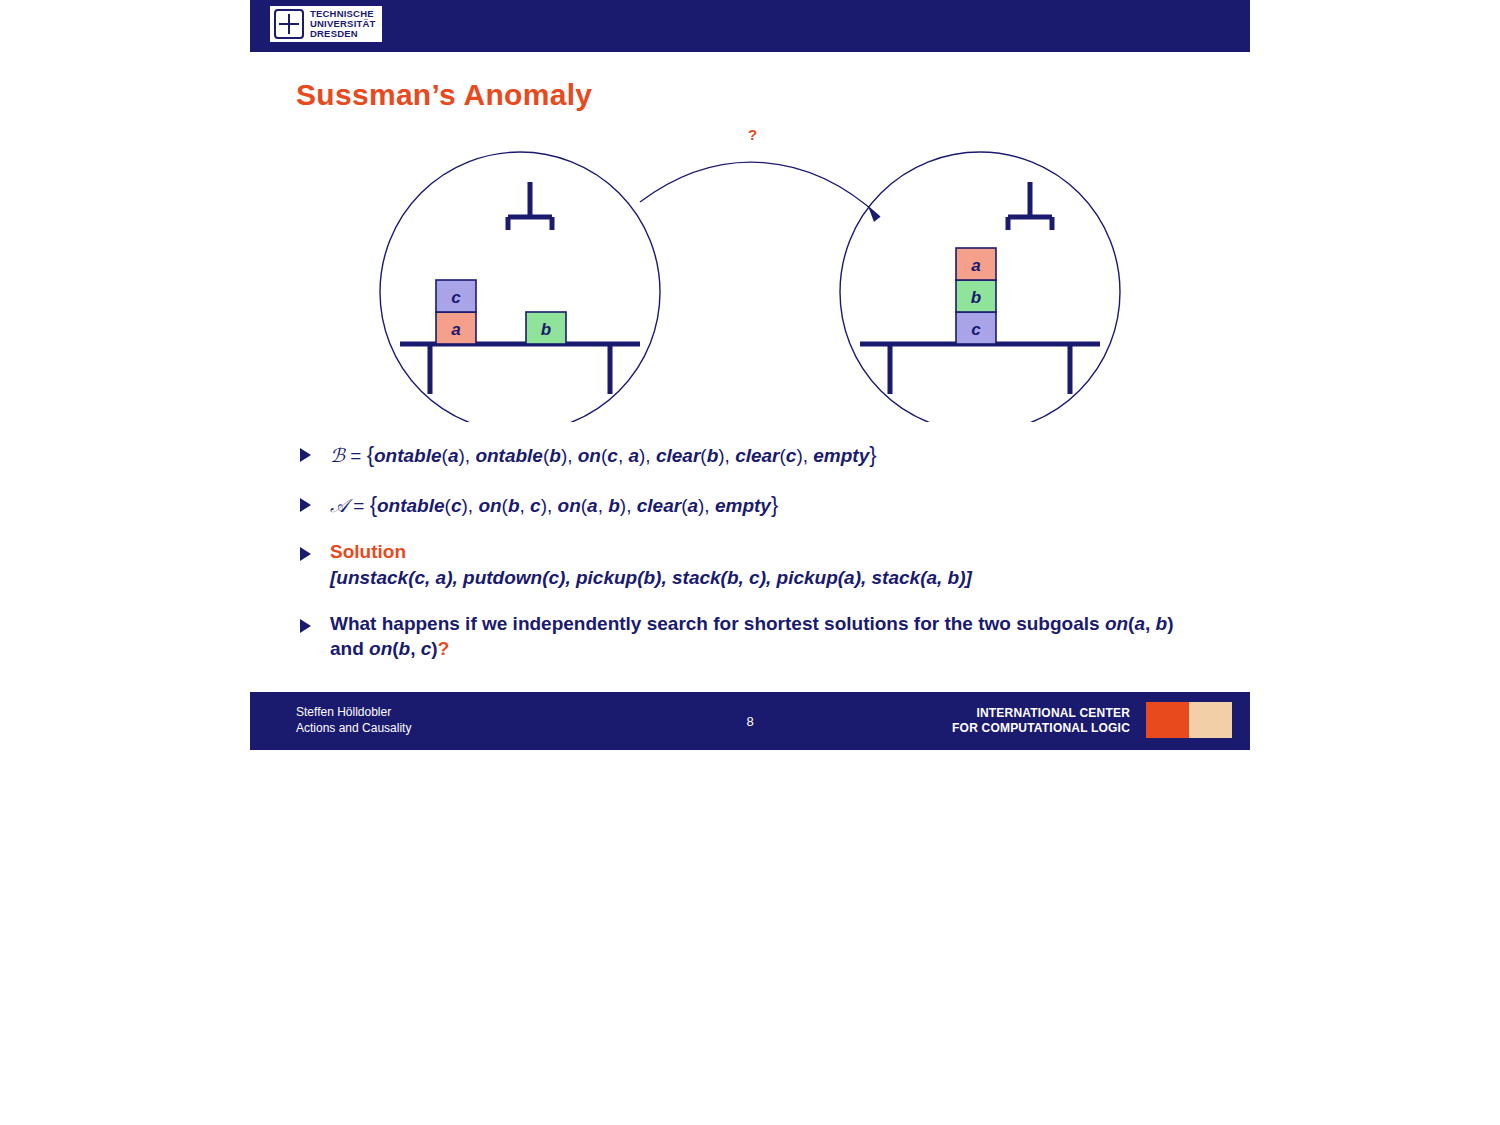Technische
Universität
Dresden
Sussman’s Anomaly
? a c b c b a
ℬ = {ontable(a), ontable(b), on(c, a), clear(b), clear(c), empty}
𝒜 = {ontable(c), on(b, c), on(a, b), clear(a), empty}
Solution
[unstack(c, a), putdown(c), pickup(b), stack(b, c), pickup(a), stack(a, b)]
What happens if we independently search for shortest solutions for the two subgoals on(a, b) and on(b, c)?
Steffen Hölldobler
Actions and Causality
8
INTERNATIONAL CENTER
FOR COMPUTATIONAL LOGIC